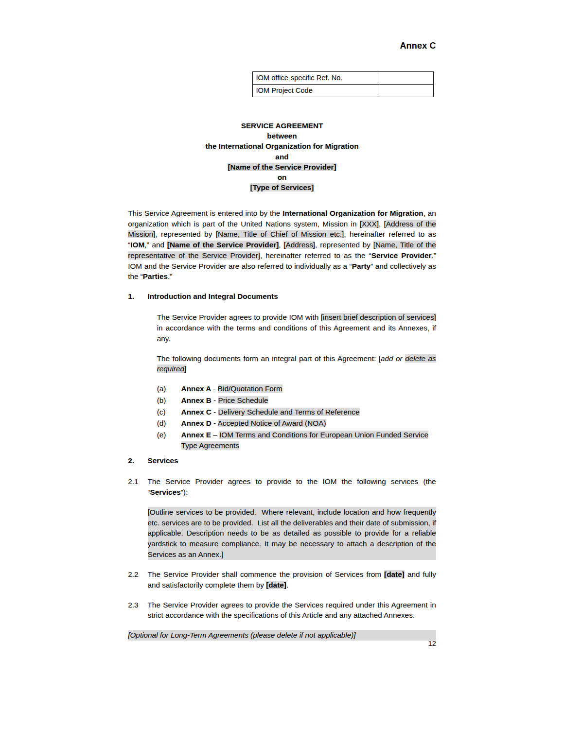Annex C
| IOM office-specific Ref. No. | |
| IOM Project Code | |
SERVICE AGREEMENT
between
the International Organization for Migration
and
[Name of the Service Provider]
on
[Type of Services]
This Service Agreement is entered into by the International Organization for Migration, an organization which is part of the United Nations system, Mission in [XXX], [Address of the Mission], represented by [Name, Title of Chief of Mission etc.], hereinafter referred to as “IOM,” and [Name of the Service Provider], [Address], represented by [Name, Title of the representative of the Service Provider], hereinafter referred to as the “Service Provider.” IOM and the Service Provider are also referred to individually as a “Party” and collectively as the “Parties.”
1. Introduction and Integral Documents
The Service Provider agrees to provide IOM with [insert brief description of services] in accordance with the terms and conditions of this Agreement and its Annexes, if any.
The following documents form an integral part of this Agreement: [add or delete as required]
(a) Annex A - Bid/Quotation Form
(b) Annex B - Price Schedule
(c) Annex C - Delivery Schedule and Terms of Reference
(d) Annex D - Accepted Notice of Award (NOA)
(e) Annex E – IOM Terms and Conditions for European Union Funded Service Type Agreements
2. Services
2.1 The Service Provider agrees to provide to the IOM the following services (the “Services”):
[Outline services to be provided. Where relevant, include location and how frequently etc. services are to be provided. List all the deliverables and their date of submission, if applicable. Description needs to be as detailed as possible to provide for a reliable yardstick to measure compliance. It may be necessary to attach a description of the Services as an Annex.]
2.2 The Service Provider shall commence the provision of Services from [date] and fully and satisfactorily complete them by [date].
2.3 The Service Provider agrees to provide the Services required under this Agreement in strict accordance with the specifications of this Article and any attached Annexes.
[Optional for Long-Term Agreements (please delete if not applicable)]
12